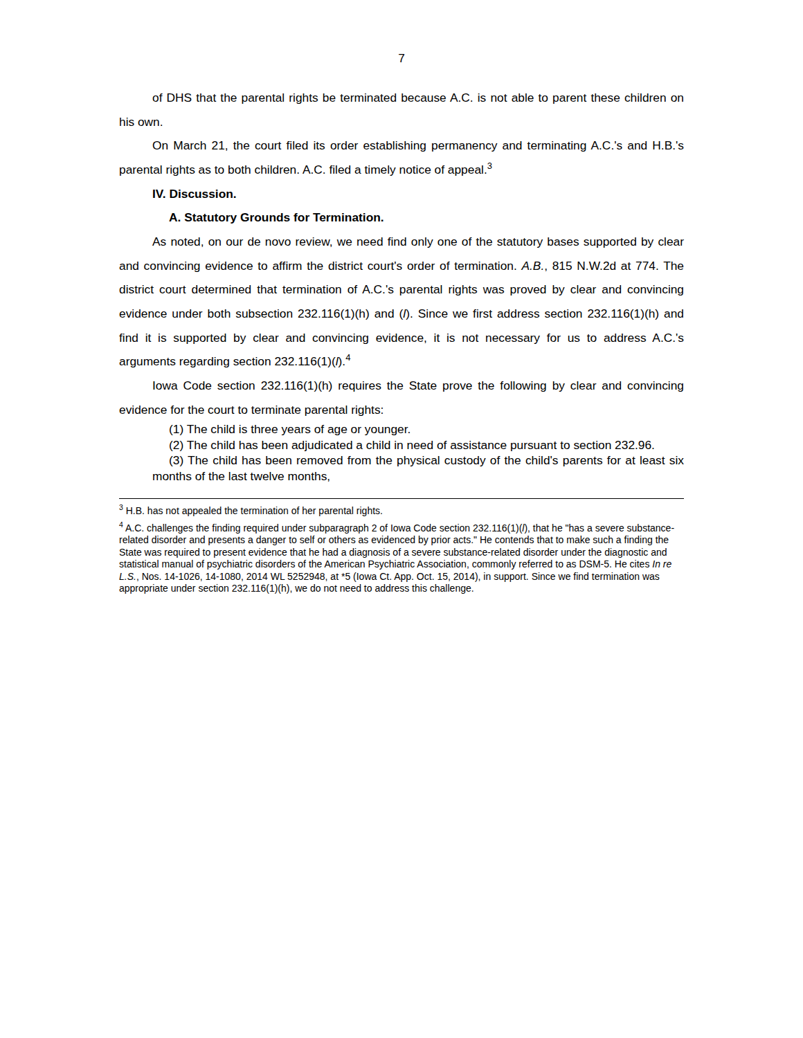7
of DHS that the parental rights be terminated because A.C. is not able to parent these children on his own.
On March 21, the court filed its order establishing permanency and terminating A.C.'s and H.B.'s parental rights as to both children. A.C. filed a timely notice of appeal.3
IV. Discussion.
A. Statutory Grounds for Termination.
As noted, on our de novo review, we need find only one of the statutory bases supported by clear and convincing evidence to affirm the district court's order of termination. A.B., 815 N.W.2d at 774. The district court determined that termination of A.C.'s parental rights was proved by clear and convincing evidence under both subsection 232.116(1)(h) and (l). Since we first address section 232.116(1)(h) and find it is supported by clear and convincing evidence, it is not necessary for us to address A.C.'s arguments regarding section 232.116(1)(l).4
Iowa Code section 232.116(1)(h) requires the State prove the following by clear and convincing evidence for the court to terminate parental rights:
(1) The child is three years of age or younger.
(2) The child has been adjudicated a child in need of assistance pursuant to section 232.96.
(3) The child has been removed from the physical custody of the child's parents for at least six months of the last twelve months,
3 H.B. has not appealed the termination of her parental rights.
4 A.C. challenges the finding required under subparagraph 2 of Iowa Code section 232.116(1)(l), that he "has a severe substance-related disorder and presents a danger to self or others as evidenced by prior acts." He contends that to make such a finding the State was required to present evidence that he had a diagnosis of a severe substance-related disorder under the diagnostic and statistical manual of psychiatric disorders of the American Psychiatric Association, commonly referred to as DSM-5. He cites In re L.S., Nos. 14-1026, 14-1080, 2014 WL 5252948, at *5 (Iowa Ct. App. Oct. 15, 2014), in support. Since we find termination was appropriate under section 232.116(1)(h), we do not need to address this challenge.